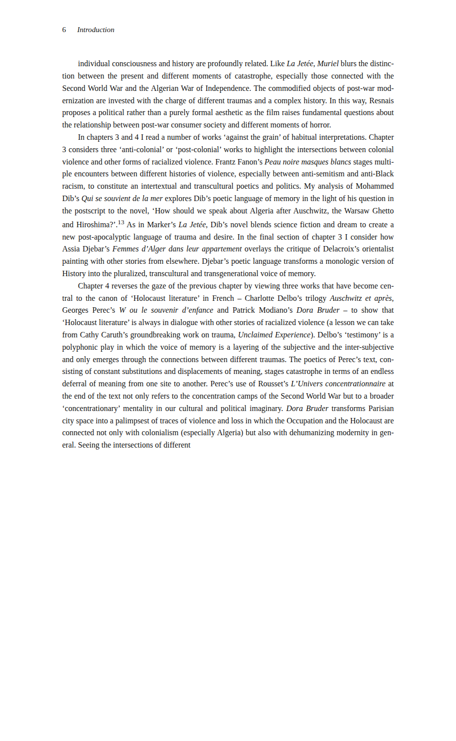6 Introduction
individual consciousness and history are profoundly related. Like La Jetée, Muriel blurs the distinction between the present and different moments of catastrophe, especially those connected with the Second World War and the Algerian War of Independence. The commodified objects of post-war modernization are invested with the charge of different traumas and a complex history. In this way, Resnais proposes a political rather than a purely formal aesthetic as the film raises fundamental questions about the relationship between post-war consumer society and different moments of horror.
In chapters 3 and 4 I read a number of works ‘against the grain’ of habitual interpretations. Chapter 3 considers three ‘anti-colonial’ or ‘post-colonial’ works to highlight the intersections between colonial violence and other forms of racialized violence. Frantz Fanon’s Peau noire masques blancs stages multiple encounters between different histories of violence, especially between anti-semitism and anti-Black racism, to constitute an intertextual and transcultural poetics and politics. My analysis of Mohammed Dib’s Qui se souvient de la mer explores Dib’s poetic language of memory in the light of his question in the postscript to the novel, ‘How should we speak about Algeria after Auschwitz, the Warsaw Ghetto and Hiroshima?’.13 As in Marker’s La Jetée, Dib’s novel blends science fiction and dream to create a new post-apocalyptic language of trauma and desire. In the final section of chapter 3 I consider how Assia Djebar’s Femmes d’Alger dans leur appartement overlays the critique of Delacroix’s orientalist painting with other stories from elsewhere. Djebar’s poetic language transforms a monologic version of History into the pluralized, transcultural and transgenerational voice of memory.
Chapter 4 reverses the gaze of the previous chapter by viewing three works that have become central to the canon of ‘Holocaust literature’ in French – Charlotte Delbo’s trilogy Auschwitz et après, Georges Perec’s W ou le souvenir d’enfance and Patrick Modiano’s Dora Bruder – to show that ‘Holocaust literature’ is always in dialogue with other stories of racialized violence (a lesson we can take from Cathy Caruth’s groundbreaking work on trauma, Unclaimed Experience). Delbo’s ‘testimony’ is a polyphonic play in which the voice of memory is a layering of the subjective and the inter-subjective and only emerges through the connections between different traumas. The poetics of Perec’s text, consisting of constant substitutions and displacements of meaning, stages catastrophe in terms of an endless deferral of meaning from one site to another. Perec’s use of Rousset’s L’Univers concentrationnaire at the end of the text not only refers to the concentration camps of the Second World War but to a broader ‘concentrationary’ mentality in our cultural and political imaginary. Dora Bruder transforms Parisian city space into a palimpsest of traces of violence and loss in which the Occupation and the Holocaust are connected not only with colonialism (especially Algeria) but also with dehumanizing modernity in general. Seeing the intersections of different